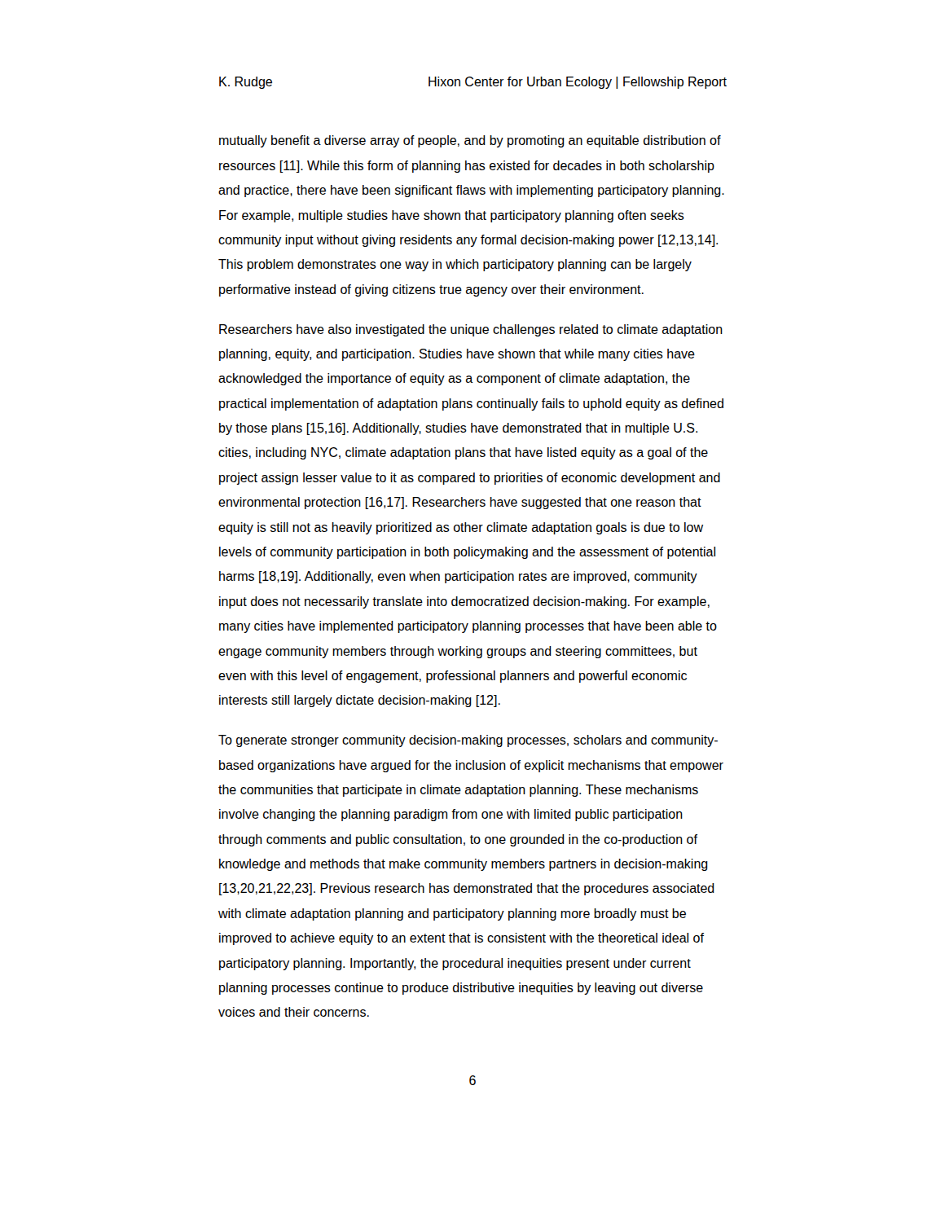K. Rudge Hixon Center for Urban Ecology | Fellowship Report
mutually benefit a diverse array of people, and by promoting an equitable distribution of resources [11]. While this form of planning has existed for decades in both scholarship and practice, there have been significant flaws with implementing participatory planning. For example, multiple studies have shown that participatory planning often seeks community input without giving residents any formal decision-making power [12,13,14]. This problem demonstrates one way in which participatory planning can be largely performative instead of giving citizens true agency over their environment.
Researchers have also investigated the unique challenges related to climate adaptation planning, equity, and participation. Studies have shown that while many cities have acknowledged the importance of equity as a component of climate adaptation, the practical implementation of adaptation plans continually fails to uphold equity as defined by those plans [15,16]. Additionally, studies have demonstrated that in multiple U.S. cities, including NYC, climate adaptation plans that have listed equity as a goal of the project assign lesser value to it as compared to priorities of economic development and environmental protection [16,17]. Researchers have suggested that one reason that equity is still not as heavily prioritized as other climate adaptation goals is due to low levels of community participation in both policymaking and the assessment of potential harms [18,19]. Additionally, even when participation rates are improved, community input does not necessarily translate into democratized decision-making. For example, many cities have implemented participatory planning processes that have been able to engage community members through working groups and steering committees, but even with this level of engagement, professional planners and powerful economic interests still largely dictate decision-making [12].
To generate stronger community decision-making processes, scholars and community-based organizations have argued for the inclusion of explicit mechanisms that empower the communities that participate in climate adaptation planning. These mechanisms involve changing the planning paradigm from one with limited public participation through comments and public consultation, to one grounded in the co-production of knowledge and methods that make community members partners in decision-making [13,20,21,22,23]. Previous research has demonstrated that the procedures associated with climate adaptation planning and participatory planning more broadly must be improved to achieve equity to an extent that is consistent with the theoretical ideal of participatory planning. Importantly, the procedural inequities present under current planning processes continue to produce distributive inequities by leaving out diverse voices and their concerns.
6